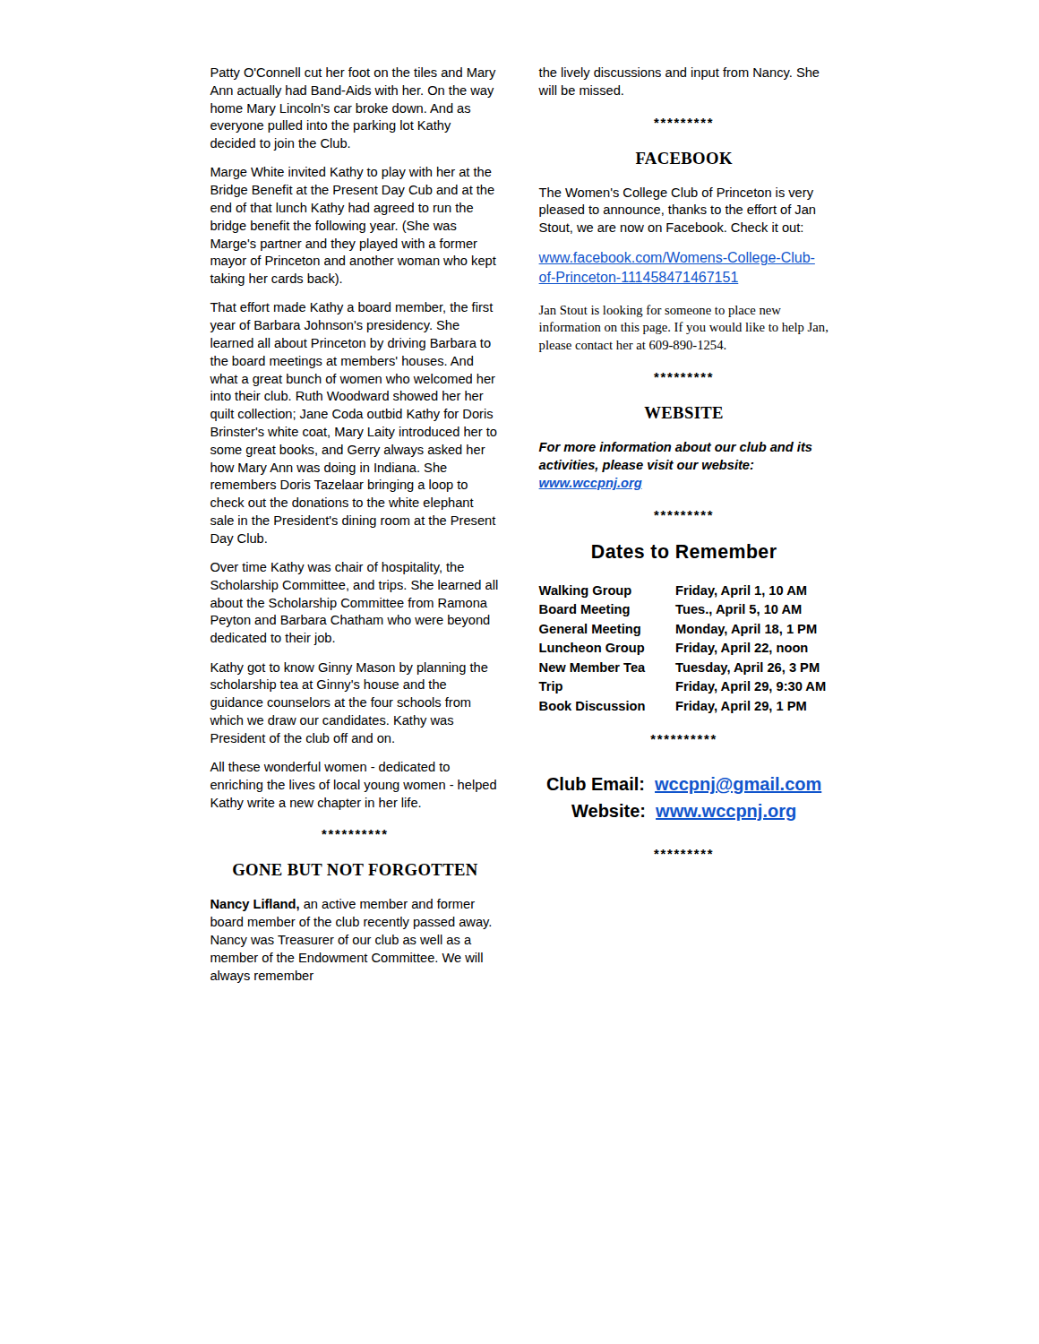Patty O'Connell cut her foot on the tiles and Mary Ann actually had Band-Aids with her. On the way home Mary Lincoln's car broke down. And as everyone pulled into the parking lot Kathy decided to join the Club.
Marge White invited Kathy to play with her at the Bridge Benefit at the Present Day Cub and at the end of that lunch Kathy had agreed to run the bridge benefit the following year. (She was Marge's partner and they played with a former mayor of Princeton and another woman who kept taking her cards back).
That effort made Kathy a board member, the first year of Barbara Johnson's presidency. She learned all about Princeton by driving Barbara to the board meetings at members' houses. And what a great bunch of women who welcomed her into their club. Ruth Woodward showed her her quilt collection; Jane Coda outbid Kathy for Doris Brinster's white coat, Mary Laity introduced her to some great books, and Gerry always asked her how Mary Ann was doing in Indiana. She remembers Doris Tazelaar bringing a loop to check out the donations to the white elephant sale in the President's dining room at the Present Day Club.
Over time Kathy was chair of hospitality, the Scholarship Committee, and trips. She learned all about the Scholarship Committee from Ramona Peyton and Barbara Chatham who were beyond dedicated to their job.
Kathy got to know Ginny Mason by planning the scholarship tea at Ginny's house and the guidance counselors at the four schools from which we draw our candidates. Kathy was President of the club off and on.
All these wonderful women - dedicated to enriching the lives of local young women - helped Kathy write a new chapter in her life.
**********
GONE BUT NOT FORGOTTEN
Nancy Lifland, an active member and former board member of the club recently passed away. Nancy was Treasurer of our club as well as a member of the Endowment Committee. We will always remember
the lively discussions and input from Nancy. She will be missed.
*********
FACEBOOK
The Women's College Club of Princeton is very pleased to announce, thanks to the effort of Jan Stout, we are now on Facebook. Check it out:
www.facebook.com/Womens-College-Club-of-Princeton-111458471467151
Jan Stout is looking for someone to place new information on this page. If you would like to help Jan, please contact her at 609-890-1254.
*********
WEBSITE
For more information about our club and its activities, please visit our website:
www.wccpnj.org
*********
Dates to Remember
| Walking Group | Friday, April 1, 10 AM |
| Board Meeting | Tues., April 5, 10 AM |
| General Meeting | Monday, April 18, 1 PM |
| Luncheon Group | Friday, April 22, noon |
| New Member Tea | Tuesday, April 26, 3 PM |
| Trip | Friday, April 29, 9:30 AM |
| Book Discussion | Friday, April 29, 1 PM |
**********
Club Email: wccpnj@gmail.com
Website: www.wccpnj.org
*********